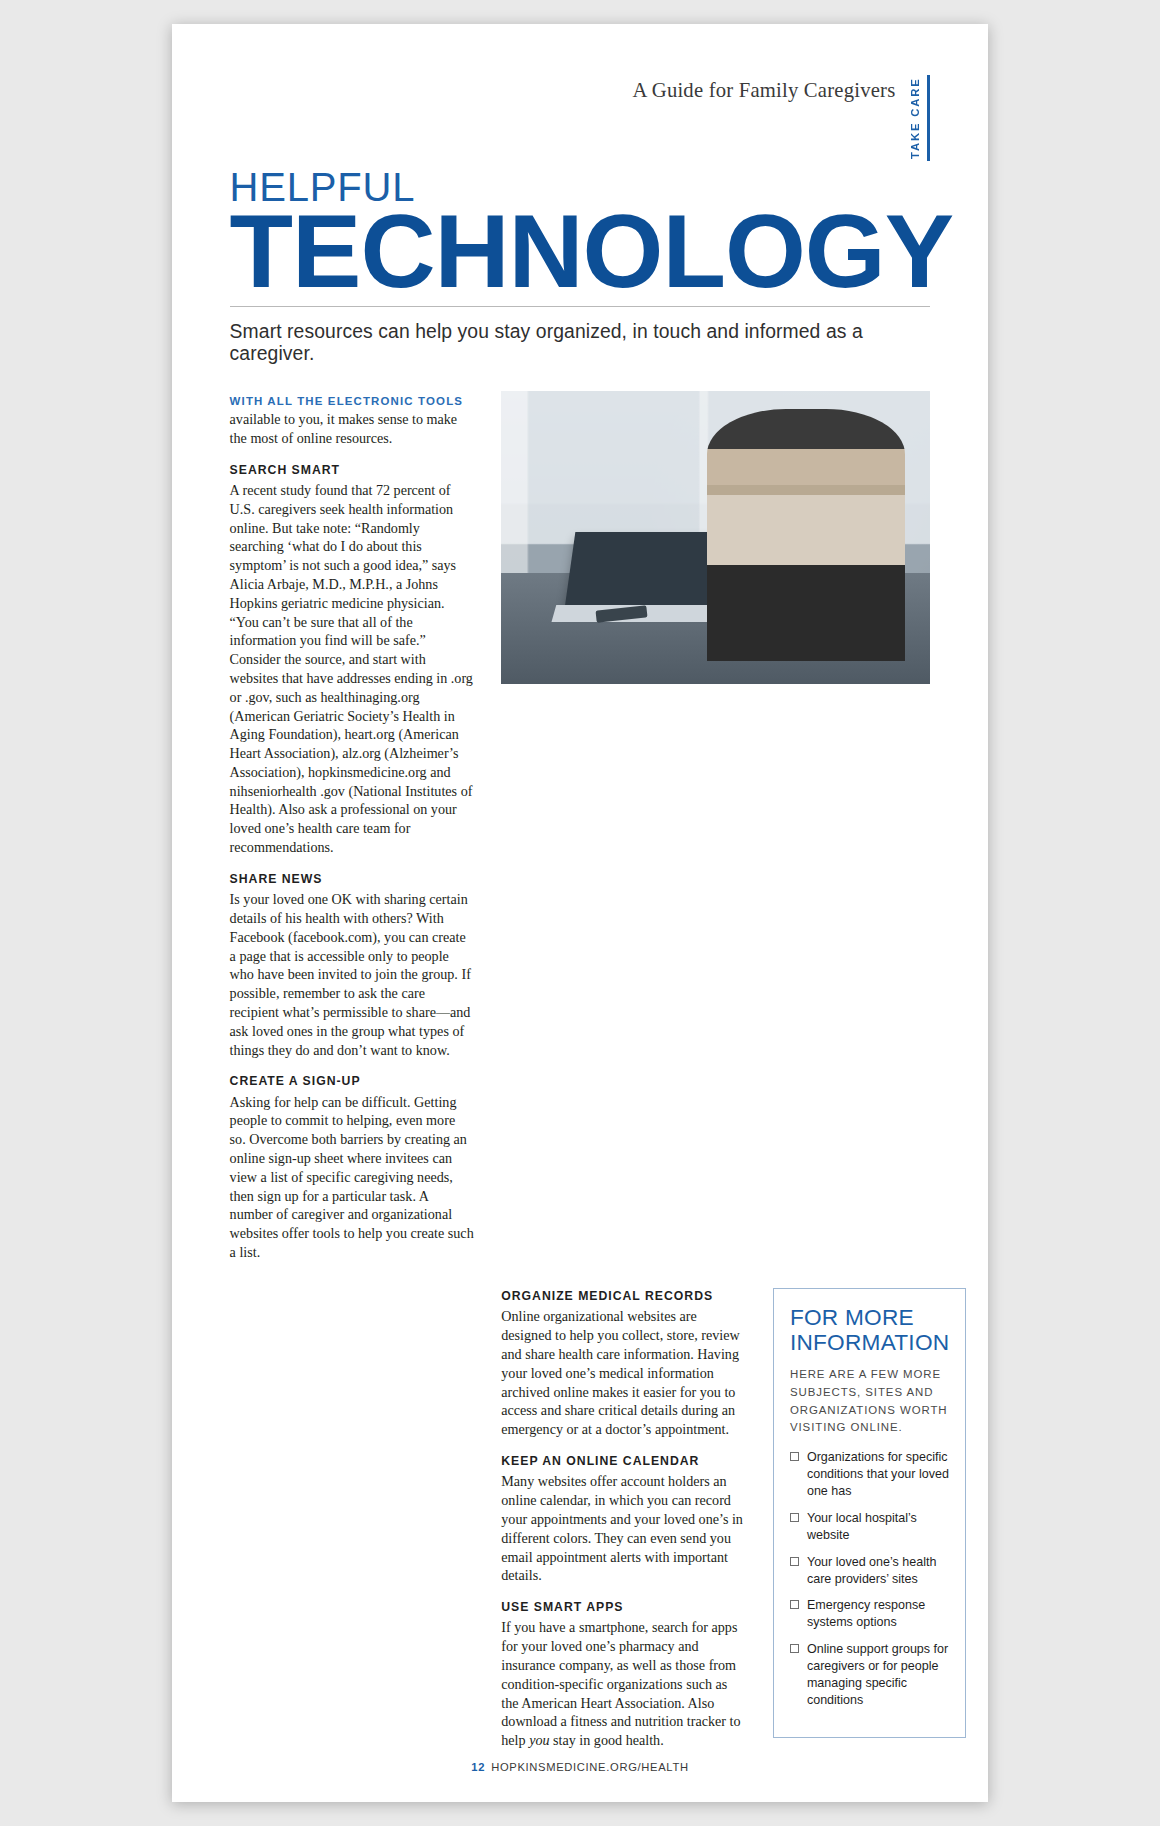A Guide for Family Caregivers
TAKE CARE
HELPFUL
TECHNOLOGY
Smart resources can help you stay organized, in touch and informed as a caregiver.
With all the electronic tools available to you, it makes sense to make the most of online resources.
Search Smart
A recent study found that 72 percent of U.S. caregivers seek health information online. But take note: “Randomly searching ‘what do I do about this symptom’ is not such a good idea,” says Alicia Arbaje, M.D., M.P.H., a Johns Hopkins geriatric medicine physician. “You can’t be sure that all of the information you find will be safe.” Consider the source, and start with websites that have addresses ending in .org or .gov, such as healthinaging.org (American Geriatric Society’s Health in Aging Foundation), heart.org (American Heart Association), alz.org (Alzheimer’s Association), hopkinsmedicine.org and nihseniorhealth .gov (National Institutes of Health). Also ask a professional on your loved one’s health care team for recommendations.
Share News
Is your loved one OK with sharing certain details of his health with others? With Facebook (facebook.com), you can create a page that is accessible only to people who have been invited to join the group. If possible, remember to ask the care recipient what’s permissible to share—and ask loved ones in the group what types of things they do and don’t want to know.
Create a Sign-Up
Asking for help can be difficult. Getting people to commit to helping, even more so. Overcome both barriers by creating an online sign-up sheet where invitees can view a list of specific caregiving needs, then sign up for a particular task. A number of caregiver and organizational websites offer tools to help you create such a list.
Organize Medical Records
Online organizational websites are designed to help you collect, store, review and share health care information. Having your loved one’s medical information archived online makes it easier for you to access and share critical details during an emergency or at a doctor’s appointment.
Keep an Online Calendar
Many websites offer account holders an online calendar, in which you can record your appointments and your loved one’s in different colors. They can even send you email appointment alerts with important details.
Use Smart Apps
If you have a smartphone, search for apps for your loved one’s pharmacy and insurance company, as well as those from condition-specific organizations such as the American Heart Association. Also download a fitness and nutrition tracker to help you stay in good health.
FOR MORE
INFORMATION
Here are a few more subjects, sites and organizations worth visiting online.
Organizations for specific conditions that your loved one has
Your local hospital’s website
Your loved one’s health care providers’ sites
Emergency response systems options
Online support groups for caregivers or for people managing specific conditions
12 HOPKINSMEDICINE.ORG/HEALTH